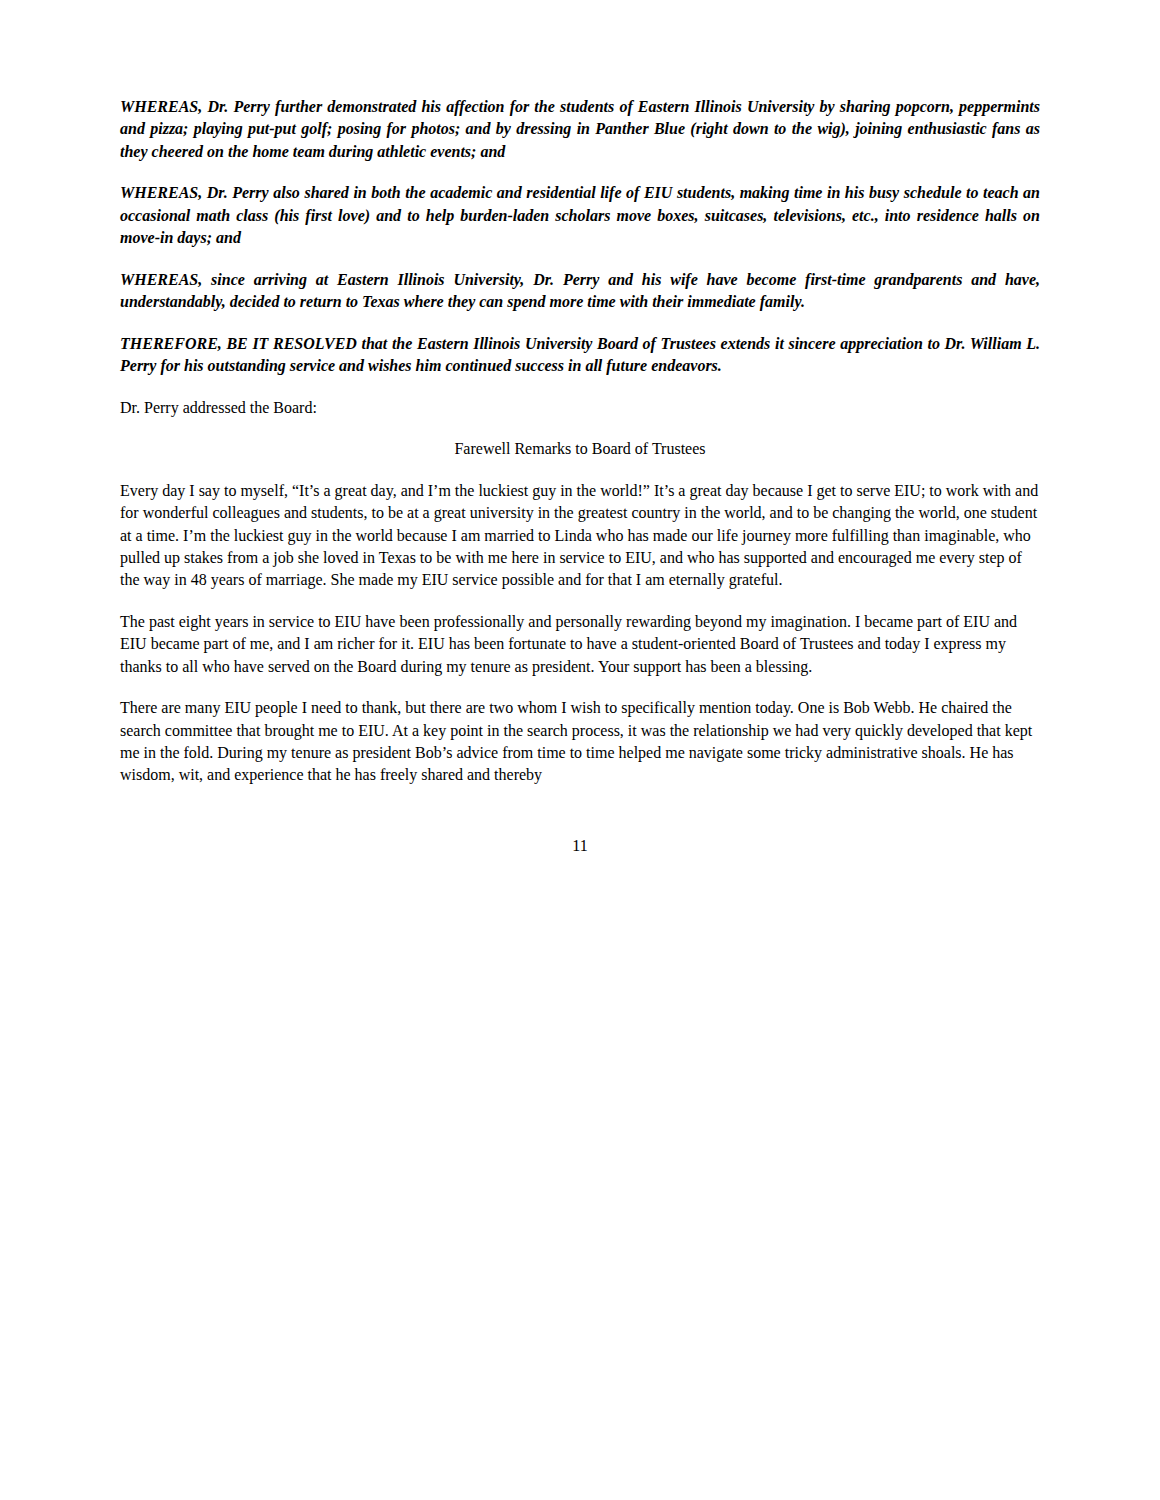WHEREAS, Dr. Perry further demonstrated his affection for the students of Eastern Illinois University by sharing popcorn, peppermints and pizza; playing put-put golf; posing for photos; and by dressing in Panther Blue (right down to the wig), joining enthusiastic fans as they cheered on the home team during athletic events; and
WHEREAS, Dr. Perry also shared in both the academic and residential life of EIU students, making time in his busy schedule to teach an occasional math class (his first love) and to help burden-laden scholars move boxes, suitcases, televisions, etc., into residence halls on move-in days; and
WHEREAS, since arriving at Eastern Illinois University, Dr. Perry and his wife have become first-time grandparents and have, understandably, decided to return to Texas where they can spend more time with their immediate family.
THEREFORE, BE IT RESOLVED that the Eastern Illinois University Board of Trustees extends it sincere appreciation to Dr. William L. Perry for his outstanding service and wishes him continued success in all future endeavors.
Dr. Perry addressed the Board:
Farewell Remarks to Board of Trustees
Every day I say to myself, “It’s a great day, and I’m the luckiest guy in the world!” It’s a great day because I get to serve EIU; to work with and for wonderful colleagues and students, to be at a great university in the greatest country in the world, and to be changing the world, one student at a time. I’m the luckiest guy in the world because I am married to Linda who has made our life journey more fulfilling than imaginable, who pulled up stakes from a job she loved in Texas to be with me here in service to EIU, and who has supported and encouraged me every step of the way in 48 years of marriage. She made my EIU service possible and for that I am eternally grateful.
The past eight years in service to EIU have been professionally and personally rewarding beyond my imagination. I became part of EIU and EIU became part of me, and I am richer for it. EIU has been fortunate to have a student-oriented Board of Trustees and today I express my thanks to all who have served on the Board during my tenure as president. Your support has been a blessing.
There are many EIU people I need to thank, but there are two whom I wish to specifically mention today. One is Bob Webb. He chaired the search committee that brought me to EIU. At a key point in the search process, it was the relationship we had very quickly developed that kept me in the fold. During my tenure as president Bob’s advice from time to time helped me navigate some tricky administrative shoals. He has wisdom, wit, and experience that he has freely shared and thereby
11